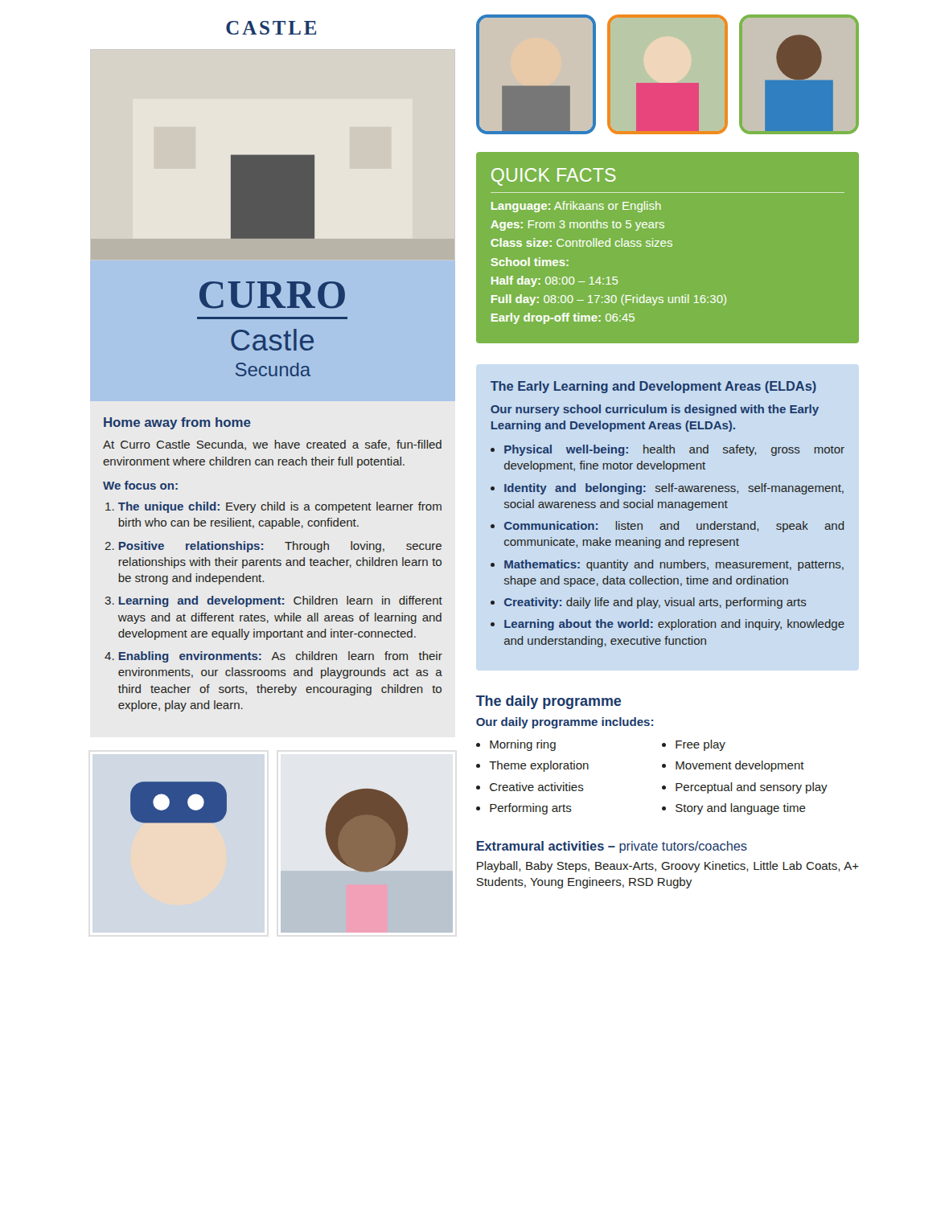CASTLE
CURRO
Castle
Secunda
Home away from home
At Curro Castle Secunda, we have created a safe, fun-filled environment where children can reach their full potential.
We focus on:
The unique child: Every child is a competent learner from birth who can be resilient, capable, confident.
Positive relationships: Through loving, secure relationships with their parents and teacher, children learn to be strong and independent.
Learning and development: Children learn in different ways and at different rates, while all areas of learning and development are equally important and inter-connected.
Enabling environments: As children learn from their environments, our classrooms and playgrounds act as a third teacher of sorts, thereby encouraging children to explore, play and learn.
QUICK FACTS
Language: Afrikaans or English
Ages: From 3 months to 5 years
Class size: Controlled class sizes
School times:
Half day: 08:00 – 14:15
Full day: 08:00 – 17:30 (Fridays until 16:30)
Early drop-off time: 06:45
The Early Learning and Development Areas (ELDAs)
Our nursery school curriculum is designed with the Early Learning and Development Areas (ELDAs).
Physical well-being: health and safety, gross motor development, fine motor development
Identity and belonging: self-awareness, self-management, social awareness and social management
Communication: listen and understand, speak and communicate, make meaning and represent
Mathematics: quantity and numbers, measurement, patterns, shape and space, data collection, time and ordination
Creativity: daily life and play, visual arts, performing arts
Learning about the world: exploration and inquiry, knowledge and understanding, executive function
The daily programme
Our daily programme includes:
Morning ring
Theme exploration
Creative activities
Performing arts
Free play
Movement development
Perceptual and sensory play
Story and language time
Extramural activities – private tutors/coaches
Playball, Baby Steps, Beaux-Arts, Groovy Kinetics, Little Lab Coats, A+ Students, Young Engineers, RSD Rugby